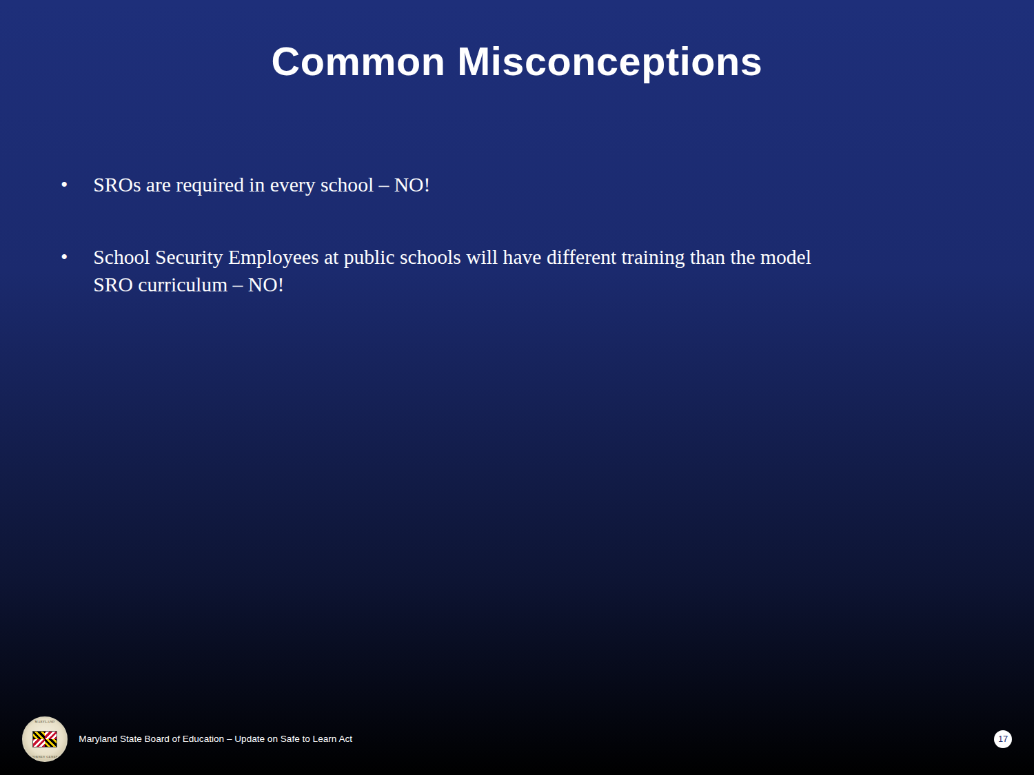Common Misconceptions
SROs are required in every school – NO!
School Security Employees at public schools will have different training than the model SRO curriculum – NO!
MARYLAND ATTORNEY GENERAL
Maryland State Board of Education – Update on Safe to Learn Act
17